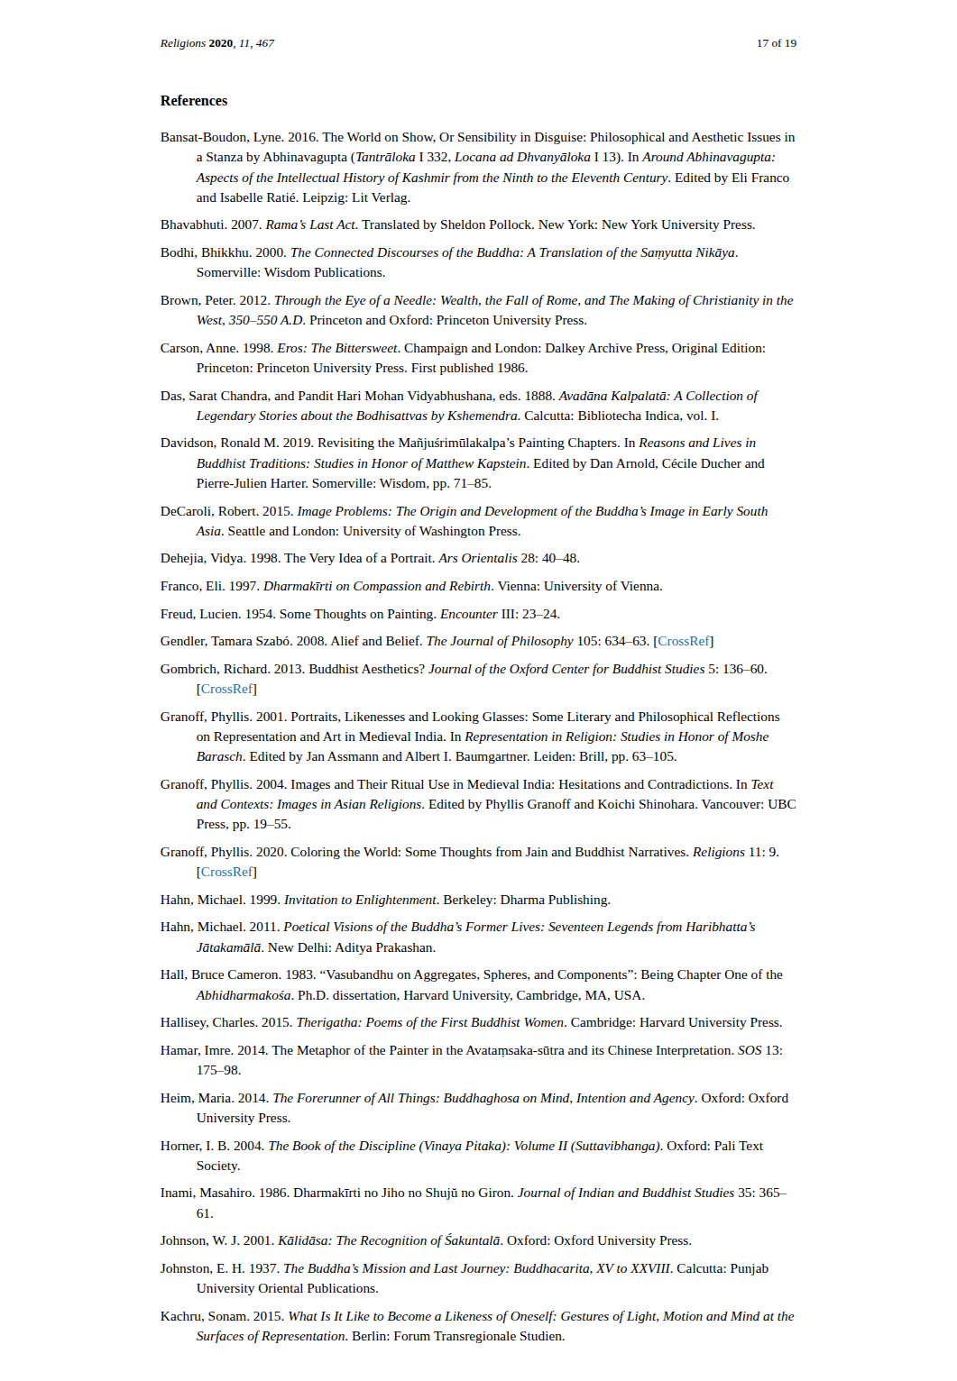Religions 2020, 11, 467
17 of 19
References
Bansat-Boudon, Lyne. 2016. The World on Show, Or Sensibility in Disguise: Philosophical and Aesthetic Issues in a Stanza by Abhinavagupta (Tantrāloka I 332, Locana ad Dhvanyāloka I 13). In Around Abhinavagupta: Aspects of the Intellectual History of Kashmir from the Ninth to the Eleventh Century. Edited by Eli Franco and Isabelle Ratié. Leipzig: Lit Verlag.
Bhavabhuti. 2007. Rama’s Last Act. Translated by Sheldon Pollock. New York: New York University Press.
Bodhi, Bhikkhu. 2000. The Connected Discourses of the Buddha: A Translation of the Saṃyutta Nikāya. Somerville: Wisdom Publications.
Brown, Peter. 2012. Through the Eye of a Needle: Wealth, the Fall of Rome, and The Making of Christianity in the West, 350–550 A.D. Princeton and Oxford: Princeton University Press.
Carson, Anne. 1998. Eros: The Bittersweet. Champaign and London: Dalkey Archive Press, Original Edition: Princeton: Princeton University Press. First published 1986.
Das, Sarat Chandra, and Pandit Hari Mohan Vidyabhushana, eds. 1888. Avadāna Kalpalatā: A Collection of Legendary Stories about the Bodhisattvas by Kshemendra. Calcutta: Bibliotecha Indica, vol. I.
Davidson, Ronald M. 2019. Revisiting the Mañjuśrimūlakalpa’s Painting Chapters. In Reasons and Lives in Buddhist Traditions: Studies in Honor of Matthew Kapstein. Edited by Dan Arnold, Cécile Ducher and Pierre-Julien Harter. Somerville: Wisdom, pp. 71–85.
DeCaroli, Robert. 2015. Image Problems: The Origin and Development of the Buddha’s Image in Early South Asia. Seattle and London: University of Washington Press.
Dehejia, Vidya. 1998. The Very Idea of a Portrait. Ars Orientalis 28: 40–48.
Franco, Eli. 1997. Dharmakīrti on Compassion and Rebirth. Vienna: University of Vienna.
Freud, Lucien. 1954. Some Thoughts on Painting. Encounter III: 23–24.
Gendler, Tamara Szabó. 2008. Alief and Belief. The Journal of Philosophy 105: 634–63. [CrossRef]
Gombrich, Richard. 2013. Buddhist Aesthetics? Journal of the Oxford Center for Buddhist Studies 5: 136–60. [CrossRef]
Granoff, Phyllis. 2001. Portraits, Likenesses and Looking Glasses: Some Literary and Philosophical Reflections on Representation and Art in Medieval India. In Representation in Religion: Studies in Honor of Moshe Barasch. Edited by Jan Assmann and Albert I. Baumgartner. Leiden: Brill, pp. 63–105.
Granoff, Phyllis. 2004. Images and Their Ritual Use in Medieval India: Hesitations and Contradictions. In Text and Contexts: Images in Asian Religions. Edited by Phyllis Granoff and Koichi Shinohara. Vancouver: UBC Press, pp. 19–55.
Granoff, Phyllis. 2020. Coloring the World: Some Thoughts from Jain and Buddhist Narratives. Religions 11: 9. [CrossRef]
Hahn, Michael. 1999. Invitation to Enlightenment. Berkeley: Dharma Publishing.
Hahn, Michael. 2011. Poetical Visions of the Buddha’s Former Lives: Seventeen Legends from Haribhatta’s Jātakamālā. New Delhi: Aditya Prakashan.
Hall, Bruce Cameron. 1983. “Vasubandhu on Aggregates, Spheres, and Components”: Being Chapter One of the Abhidharmakośa. Ph.D. dissertation, Harvard University, Cambridge, MA, USA.
Hallisey, Charles. 2015. Therigatha: Poems of the First Buddhist Women. Cambridge: Harvard University Press.
Hamar, Imre. 2014. The Metaphor of the Painter in the Avataṃsaka-sūtra and its Chinese Interpretation. SOS 13: 175–98.
Heim, Maria. 2014. The Forerunner of All Things: Buddhaghosa on Mind, Intention and Agency. Oxford: Oxford University Press.
Horner, I. B. 2004. The Book of the Discipline (Vinaya Pitaka): Volume II (Suttavibhanga). Oxford: Pali Text Society.
Inami, Masahiro. 1986. Dharmakīrti no Jiho no Shujŭ no Giron. Journal of Indian and Buddhist Studies 35: 365–61.
Johnson, W. J. 2001. Kālidāsa: The Recognition of Śakuntalā. Oxford: Oxford University Press.
Johnston, E. H. 1937. The Buddha’s Mission and Last Journey: Buddhacarita, XV to XXVIII. Calcutta: Punjab University Oriental Publications.
Kachru, Sonam. 2015. What Is It Like to Become a Likeness of Oneself: Gestures of Light, Motion and Mind at the Surfaces of Representation. Berlin: Forum Transregionale Studien.